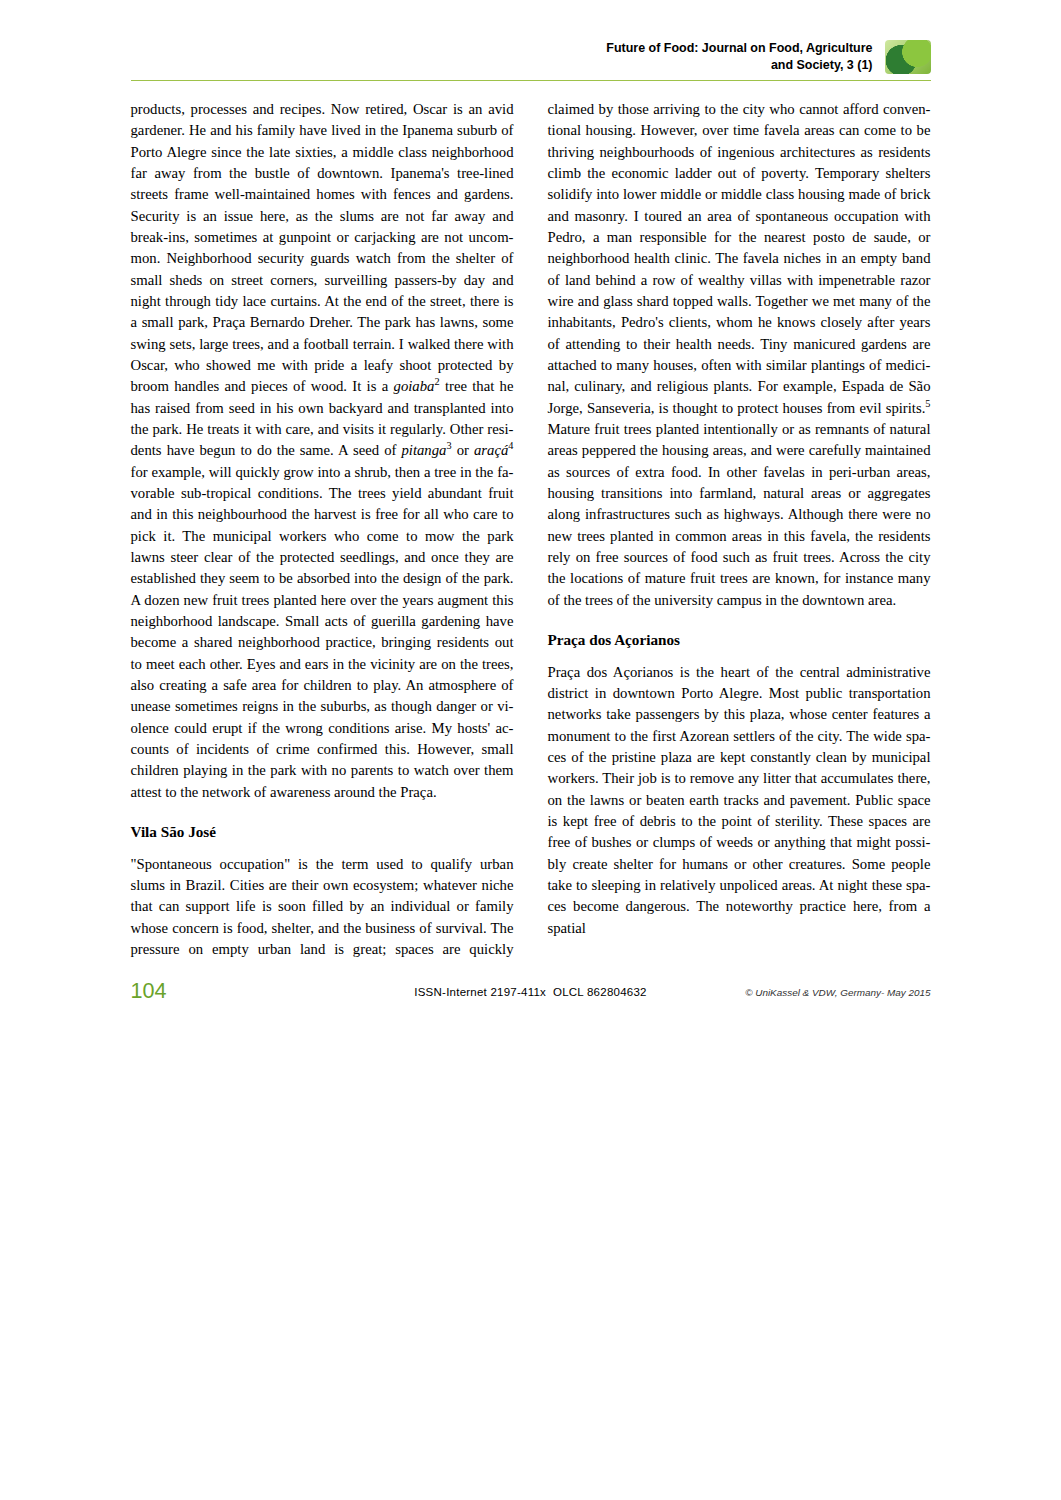Future of Food: Journal on Food, Agriculture
and Society, 3 (1)
products, processes and recipes. Now retired, Oscar is an avid gardener. He and his family have lived in the Ipanema suburb of Porto Alegre since the late sixties, a middle class neighborhood far away from the bustle of downtown. Ipanema's tree-lined streets frame well-maintained homes with fences and gardens. Security is an issue here, as the slums are not far away and break-ins, sometimes at gunpoint or carjacking are not uncommon. Neighborhood security guards watch from the shelter of small sheds on street corners, surveilling passers-by day and night through tidy lace curtains. At the end of the street, there is a small park, Praça Bernardo Dreher. The park has lawns, some swing sets, large trees, and a football terrain. I walked there with Oscar, who showed me with pride a leafy shoot protected by broom handles and pieces of wood. It is a goiaba2 tree that he has raised from seed in his own backyard and transplanted into the park. He treats it with care, and visits it regularly. Other residents have begun to do the same. A seed of pitanga3 or araçá4 for example, will quickly grow into a shrub, then a tree in the favorable sub-tropical conditions. The trees yield abundant fruit and in this neighbourhood the harvest is free for all who care to pick it. The municipal workers who come to mow the park lawns steer clear of the protected seedlings, and once they are established they seem to be absorbed into the design of the park. A dozen new fruit trees planted here over the years augment this neighborhood landscape. Small acts of guerilla gardening have become a shared neighborhood practice, bringing residents out to meet each other. Eyes and ears in the vicinity are on the trees, also creating a safe area for children to play. An atmosphere of unease sometimes reigns in the suburbs, as though danger or violence could erupt if the wrong conditions arise. My hosts' accounts of incidents of crime confirmed this. However, small children playing in the park with no parents to watch over them attest to the network of awareness around the Praça.
Vila São José
"Spontaneous occupation" is the term used to qualify urban slums in Brazil. Cities are their own ecosystem; whatever niche that can support life is soon filled by an individual or family whose concern is food, shelter, and the business of survival. The pressure on empty urban land is great; spaces are quickly claimed by those arriving to the city who cannot afford conventional housing. However, over time favela areas can come to be thriving neighbourhoods of ingenious architectures as residents climb the economic ladder out of poverty. Temporary shelters solidify into lower middle or middle class housing made of brick and masonry. I toured an area of spontaneous occupation with Pedro, a man responsible for the nearest posto de saude, or neighborhood health clinic. The favela niches in an empty band of land behind a row of wealthy villas with impenetrable razor wire and glass shard topped walls. Together we met many of the inhabitants, Pedro's clients, whom he knows closely after years of attending to their health needs. Tiny manicured gardens are attached to many houses, often with similar plantings of medicinal, culinary, and religious plants. For example, Espada de São Jorge, Sanseveria, is thought to protect houses from evil spirits.5 Mature fruit trees planted intentionally or as remnants of natural areas peppered the housing areas, and were carefully maintained as sources of extra food. In other favelas in peri-urban areas, housing transitions into farmland, natural areas or aggregates along infrastructures such as highways. Although there were no new trees planted in common areas in this favela, the residents rely on free sources of food such as fruit trees. Across the city the locations of mature fruit trees are known, for instance many of the trees of the university campus in the downtown area.
Praça dos Açorianos
Praça dos Açorianos is the heart of the central administrative district in downtown Porto Alegre. Most public transportation networks take passengers by this plaza, whose center features a monument to the first Azorean settlers of the city. The wide spaces of the pristine plaza are kept constantly clean by municipal workers. Their job is to remove any litter that accumulates there, on the lawns or beaten earth tracks and pavement. Public space is kept free of debris to the point of sterility. These spaces are free of bushes or clumps of weeds or anything that might possibly create shelter for humans or other creatures. Some people take to sleeping in relatively unpoliced areas. At night these spaces become dangerous. The noteworthy practice here, from a spatial
104
ISSN-Internet 2197-411x OLCL 862804632
© UniKassel & VDW, Germany- May 2015